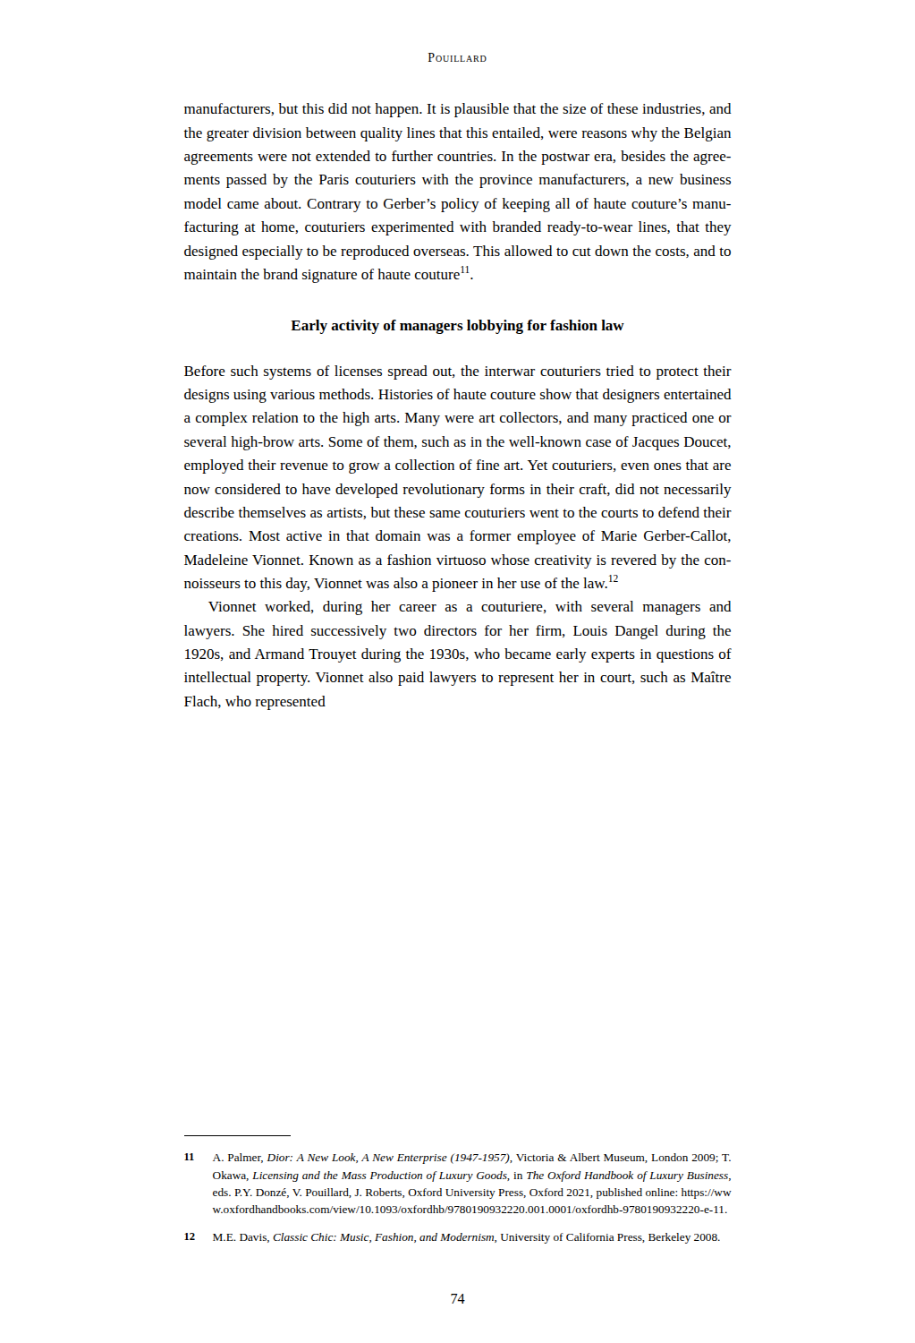Pouillard
manufacturers, but this did not happen. It is plausible that the size of these industries, and the greater division between quality lines that this entailed, were reasons why the Belgian agreements were not extended to further countries. In the postwar era, besides the agreements passed by the Paris couturiers with the province manufacturers, a new business model came about. Contrary to Gerber’s policy of keeping all of haute couture’s manufacturing at home, couturiers experimented with branded ready-to-wear lines, that they designed especially to be reproduced overseas. This allowed to cut down the costs, and to maintain the brand signature of haute couture11.
Early activity of managers lobbying for fashion law
Before such systems of licenses spread out, the interwar couturiers tried to protect their designs using various methods. Histories of haute couture show that designers entertained a complex relation to the high arts. Many were art collectors, and many practiced one or several high-brow arts. Some of them, such as in the well-known case of Jacques Doucet, employed their revenue to grow a collection of fine art. Yet couturiers, even ones that are now considered to have developed revolutionary forms in their craft, did not necessarily describe themselves as artists, but these same couturiers went to the courts to defend their creations. Most active in that domain was a former employee of Marie Gerber-Callot, Madeleine Vionnet. Known as a fashion virtuoso whose creativity is revered by the connoisseurs to this day, Vionnet was also a pioneer in her use of the law.12
Vionnet worked, during her career as a couturiere, with several managers and lawyers. She hired successively two directors for her firm, Louis Dangel during the 1920s, and Armand Trouyet during the 1930s, who became early experts in questions of intellectual property. Vionnet also paid lawyers to represent her in court, such as Maître Flach, who represented
11
A. Palmer, Dior: A New Look, A New Enterprise (1947-1957), Victoria & Albert Museum, London 2009; T. Okawa, Licensing and the Mass Production of Luxury Goods, in The Oxford Handbook of Luxury Business, eds. P.Y. Donzé, V. Pouillard, J. Roberts, Oxford University Press, Oxford 2021, published online: https://www.oxfordhandbooks.com/view/10.1093/oxfordhb/9780190932220.001.0001/oxfordhb-9780190932220-e-11.
12
M.E. Davis, Classic Chic: Music, Fashion, and Modernism, University of California Press, Berkeley 2008.
74